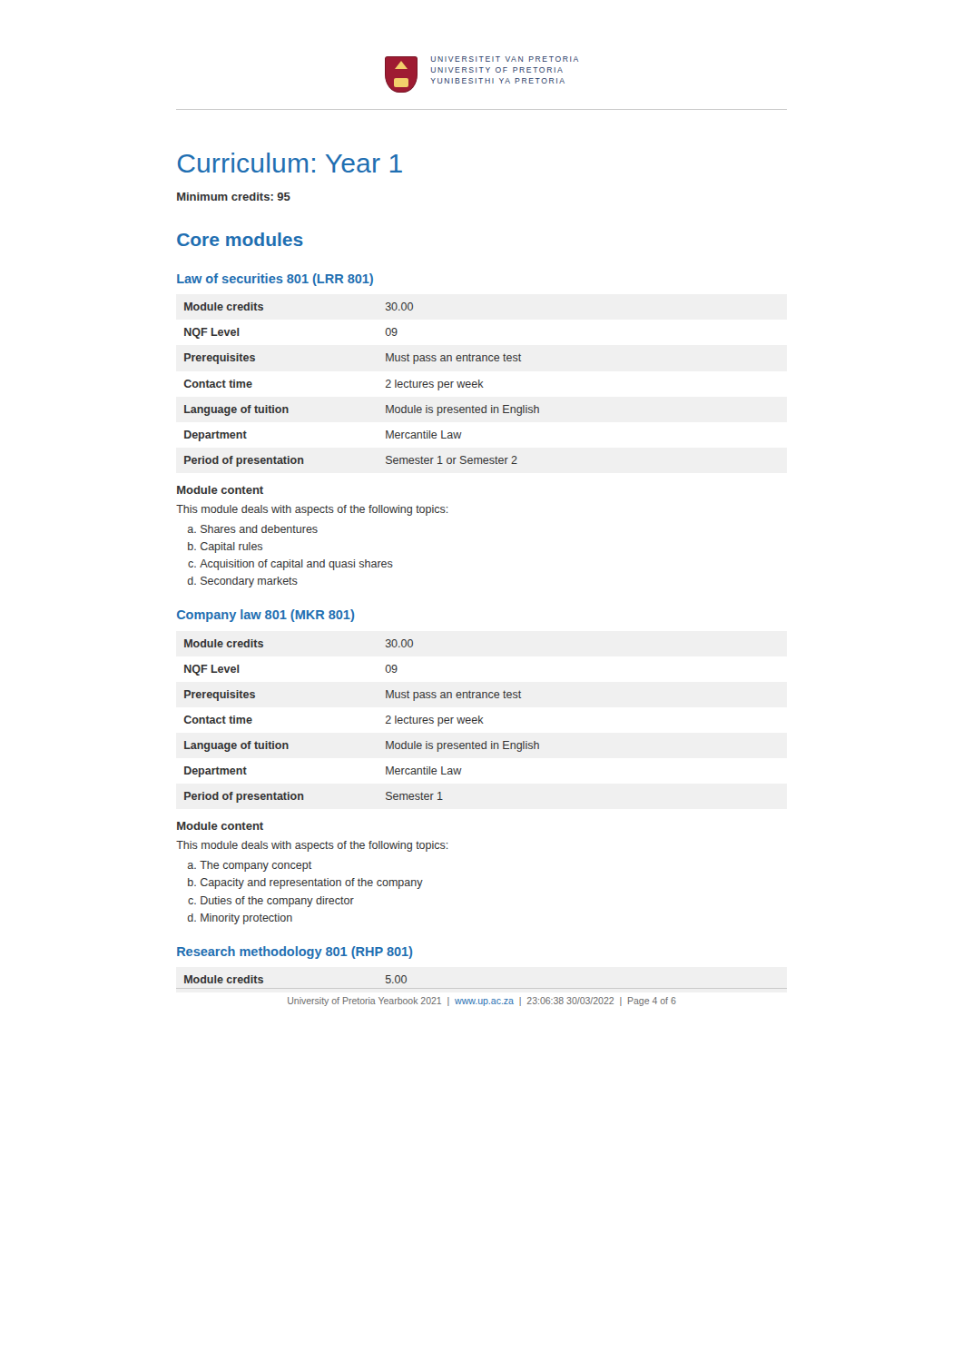Universiteit van Pretoria
University of Pretoria
Yunibesithi ya Pretoria
Curriculum: Year 1
Minimum credits: 95
Core modules
Law of securities 801 (LRR 801)
| Module credits | 30.00 |
| NQF Level | 09 |
| Prerequisites | Must pass an entrance test |
| Contact time | 2 lectures per week |
| Language of tuition | Module is presented in English |
| Department | Mercantile Law |
| Period of presentation | Semester 1 or Semester 2 |
Module content
This module deals with aspects of the following topics:
Shares and debentures
Capital rules
Acquisition of capital and quasi shares
Secondary markets
Company law 801 (MKR 801)
| Module credits | 30.00 |
| NQF Level | 09 |
| Prerequisites | Must pass an entrance test |
| Contact time | 2 lectures per week |
| Language of tuition | Module is presented in English |
| Department | Mercantile Law |
| Period of presentation | Semester 1 |
Module content
This module deals with aspects of the following topics:
The company concept
Capacity and representation of the company
Duties of the company director
Minority protection
Research methodology 801 (RHP 801)
| Module credits | 5.00 |
University of Pretoria Yearbook 2021 | www.up.ac.za | 23:06:38 30/03/2022 | Page 4 of 6